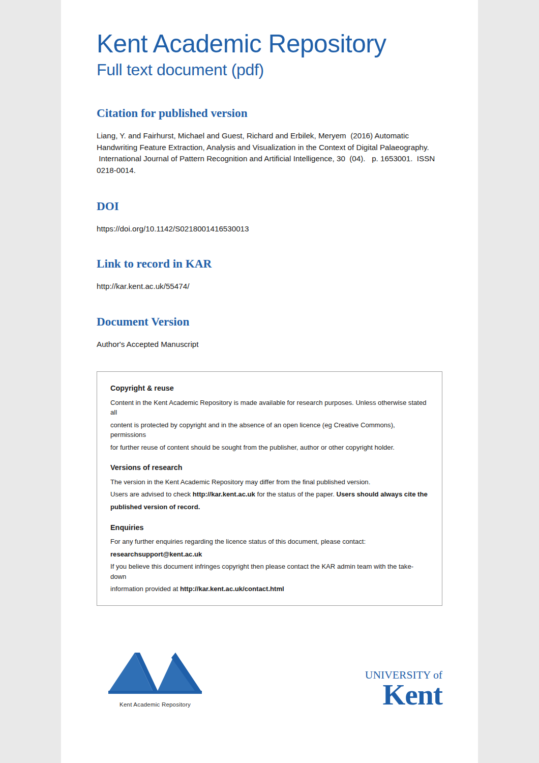Kent Academic Repository
Full text document (pdf)
Citation for published version
Liang, Y. and Fairhurst, Michael and Guest, Richard and Erbilek, Meryem (2016) Automatic Handwriting Feature Extraction, Analysis and Visualization in the Context of Digital Palaeography. International Journal of Pattern Recognition and Artificial Intelligence, 30 (04). p. 1653001. ISSN 0218-0014.
DOI
https://doi.org/10.1142/S0218001416530013
Link to record in KAR
http://kar.kent.ac.uk/55474/
Document Version
Author's Accepted Manuscript
Copyright & reuse
Content in the Kent Academic Repository is made available for research purposes. Unless otherwise stated all
content is protected by copyright and in the absence of an open licence (eg Creative Commons), permissions
for further reuse of content should be sought from the publisher, author or other copyright holder.
Versions of research
The version in the Kent Academic Repository may differ from the final published version.
Users are advised to check http://kar.kent.ac.uk for the status of the paper. Users should always cite the
published version of record.
Enquiries
For any further enquiries regarding the licence status of this document, please contact:
researchsupport@kent.ac.uk
If you believe this document infringes copyright then please contact the KAR admin team with the take-down
information provided at http://kar.kent.ac.uk/contact.html
Kent Academic Repository
UNIVERSITY of
Kent